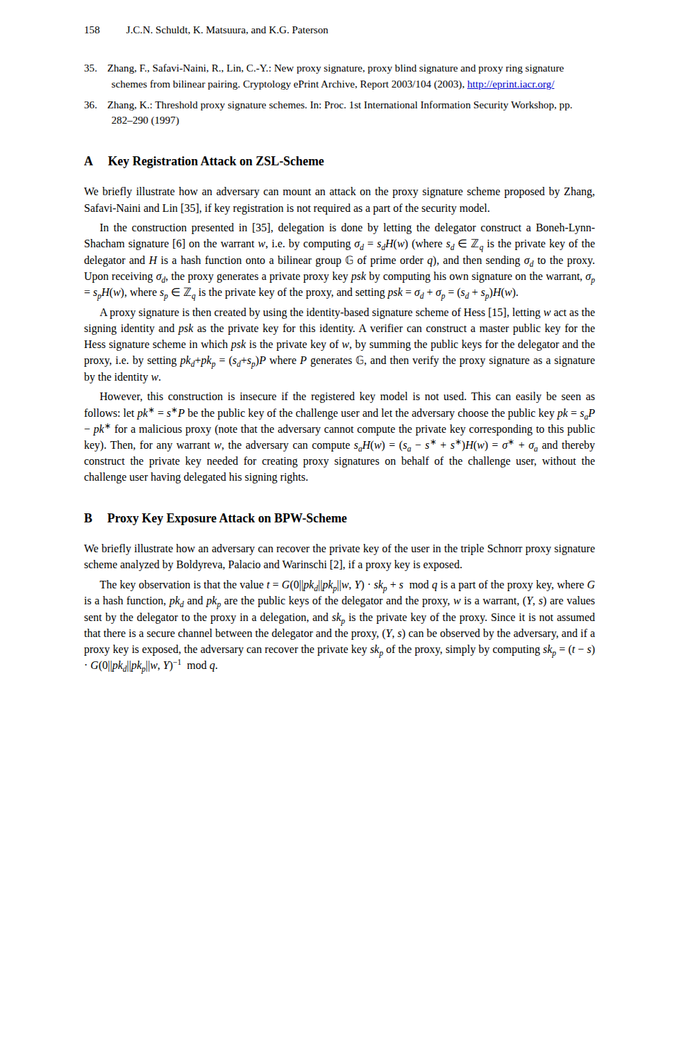158 J.C.N. Schuldt, K. Matsuura, and K.G. Paterson
35. Zhang, F., Safavi-Naini, R., Lin, C.-Y.: New proxy signature, proxy blind signature and proxy ring signature schemes from bilinear pairing. Cryptology ePrint Archive, Report 2003/104 (2003), http://eprint.iacr.org/
36. Zhang, K.: Threshold proxy signature schemes. In: Proc. 1st International Information Security Workshop, pp. 282–290 (1997)
AKey Registration Attack on ZSL-Scheme
We briefly illustrate how an adversary can mount an attack on the proxy signature scheme proposed by Zhang, Safavi-Naini and Lin [35], if key registration is not required as a part of the security model.
In the construction presented in [35], delegation is done by letting the delegator construct a Boneh-Lynn-Shacham signature [6] on the warrant w, i.e. by computing σd = sdH(w) (where sd ∈ ℤq is the private key of the delegator and H is a hash function onto a bilinear group 𝔾 of prime order q), and then sending σd to the proxy. Upon receiving σd, the proxy generates a private proxy key psk by computing his own signature on the warrant, σp = spH(w), where sp ∈ ℤq is the private key of the proxy, and setting psk = σd + σp = (sd + sp)H(w).
A proxy signature is then created by using the identity-based signature scheme of Hess [15], letting w act as the signing identity and psk as the private key for this identity. A verifier can construct a master public key for the Hess signature scheme in which psk is the private key of w, by summing the public keys for the delegator and the proxy, i.e. by setting pkd+pkp = (sd+sp)P where P generates 𝔾, and then verify the proxy signature as a signature by the identity w.
However, this construction is insecure if the registered key model is not used. This can easily be seen as follows: let pk∗ = s∗P be the public key of the challenge user and let the adversary choose the public key pk = saP − pk∗ for a malicious proxy (note that the adversary cannot compute the private key corresponding to this public key). Then, for any warrant w, the adversary can compute saH(w) = (sa − s∗ + s∗)H(w) = σ∗ + σa and thereby construct the private key needed for creating proxy signatures on behalf of the challenge user, without the challenge user having delegated his signing rights.
BProxy Key Exposure Attack on BPW-Scheme
We briefly illustrate how an adversary can recover the private key of the user in the triple Schnorr proxy signature scheme analyzed by Boldyreva, Palacio and Warinschi [2], if a proxy key is exposed.
The key observation is that the value t = G(0||pkd||pkp||w, Y) · skp + s mod q is a part of the proxy key, where G is a hash function, pkd and pkp are the public keys of the delegator and the proxy, w is a warrant, (Y, s) are values sent by the delegator to the proxy in a delegation, and skp is the private key of the proxy. Since it is not assumed that there is a secure channel between the delegator and the proxy, (Y, s) can be observed by the adversary, and if a proxy key is exposed, the adversary can recover the private key skp of the proxy, simply by computing skp = (t − s) · G(0||pkd||pkp||w, Y)−1 mod q.